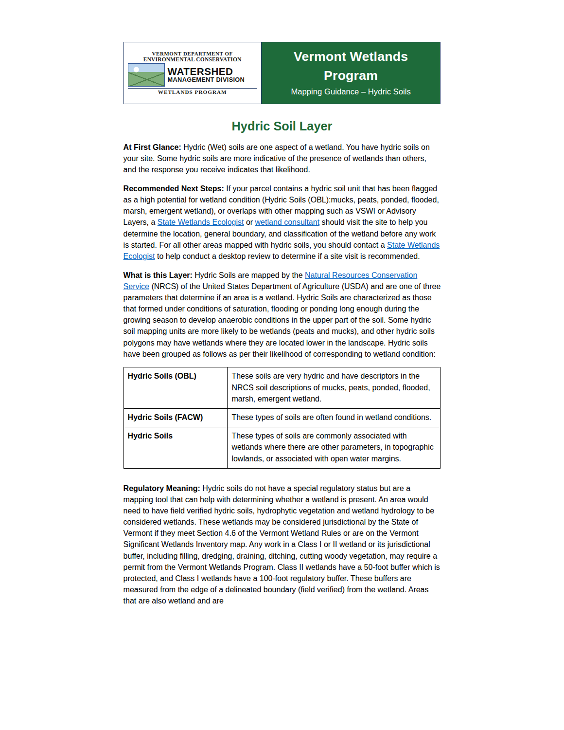VERMONT DEPARTMENT OF
ENVIRONMENTAL CONSERVATION
WATERSHED
MANAGEMENT DIVISION
WETLANDS PROGRAM
Vermont Wetlands Program
Mapping Guidance – Hydric Soils
Hydric Soil Layer
At First Glance: Hydric (Wet) soils are one aspect of a wetland. You have hydric soils on your site. Some hydric soils are more indicative of the presence of wetlands than others, and the response you receive indicates that likelihood.
Recommended Next Steps: If your parcel contains a hydric soil unit that has been flagged as a high potential for wetland condition (Hydric Soils (OBL):mucks, peats, ponded, flooded, marsh, emergent wetland), or overlaps with other mapping such as VSWI or Advisory Layers, a State Wetlands Ecologist or wetland consultant should visit the site to help you determine the location, general boundary, and classification of the wetland before any work is started. For all other areas mapped with hydric soils, you should contact a State Wetlands Ecologist to help conduct a desktop review to determine if a site visit is recommended.
What is this Layer: Hydric Soils are mapped by the Natural Resources Conservation Service (NRCS) of the United States Department of Agriculture (USDA) and are one of three parameters that determine if an area is a wetland. Hydric Soils are characterized as those that formed under conditions of saturation, flooding or ponding long enough during the growing season to develop anaerobic conditions in the upper part of the soil. Some hydric soil mapping units are more likely to be wetlands (peats and mucks), and other hydric soils polygons may have wetlands where they are located lower in the landscape. Hydric soils have been grouped as follows as per their likelihood of corresponding to wetland condition:
| Hydric Soils (OBL) | These soils are very hydric and have descriptors in the NRCS soil descriptions of mucks, peats, ponded, flooded, marsh, emergent wetland. |
| Hydric Soils (FACW) | These types of soils are often found in wetland conditions. |
| Hydric Soils | These types of soils are commonly associated with wetlands where there are other parameters, in topographic lowlands, or associated with open water margins. |
Regulatory Meaning: Hydric soils do not have a special regulatory status but are a mapping tool that can help with determining whether a wetland is present. An area would need to have field verified hydric soils, hydrophytic vegetation and wetland hydrology to be considered wetlands. These wetlands may be considered jurisdictional by the State of Vermont if they meet Section 4.6 of the Vermont Wetland Rules or are on the Vermont Significant Wetlands Inventory map. Any work in a Class I or II wetland or its jurisdictional buffer, including filling, dredging, draining, ditching, cutting woody vegetation, may require a permit from the Vermont Wetlands Program. Class II wetlands have a 50-foot buffer which is protected, and Class I wetlands have a 100-foot regulatory buffer. These buffers are measured from the edge of a delineated boundary (field verified) from the wetland. Areas that are also wetland and are